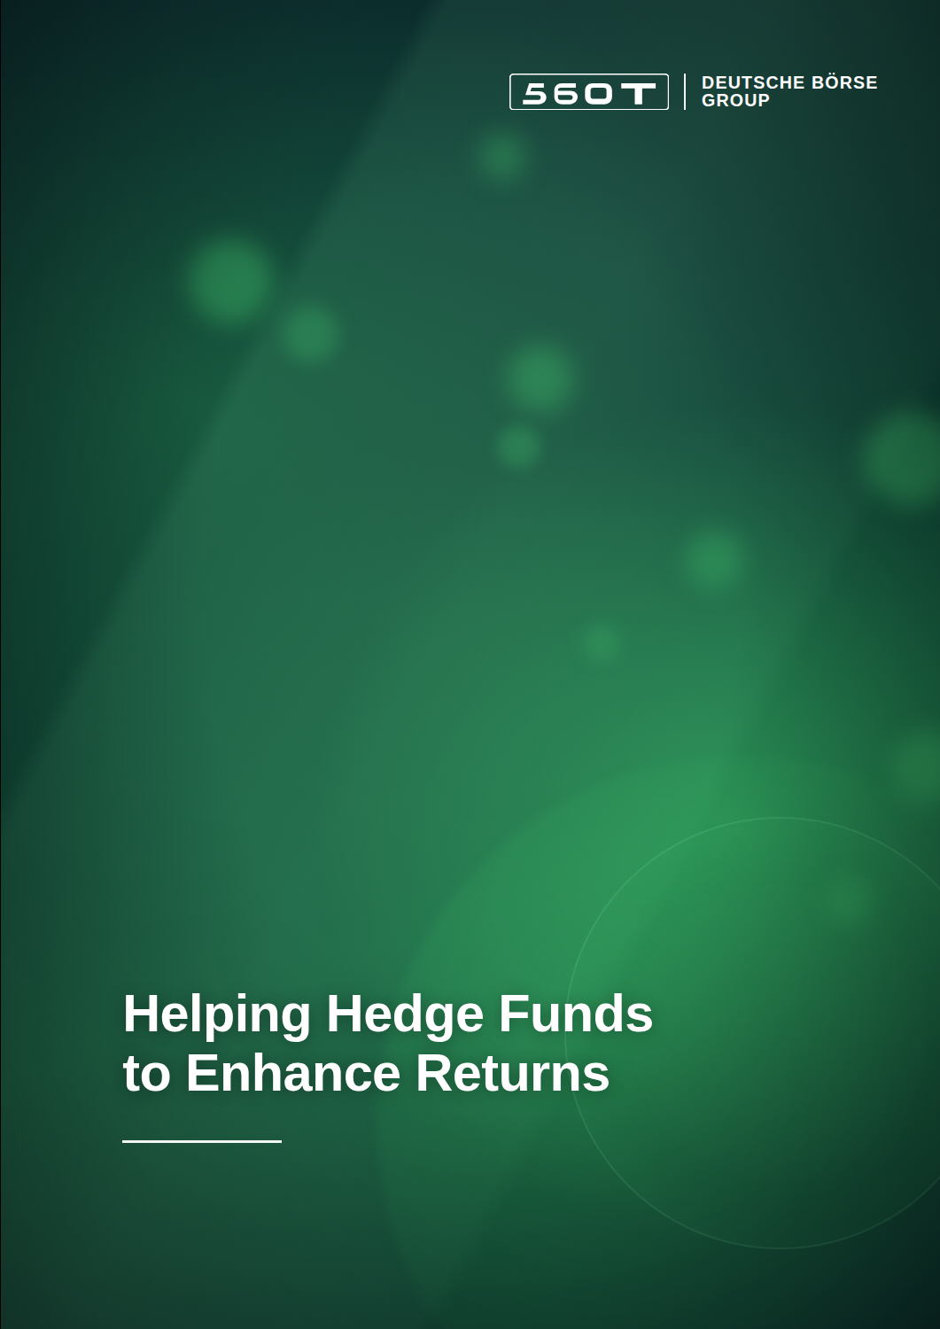Deutsche Börse
Group
Helping Hedge Funds
to Enhance Returns